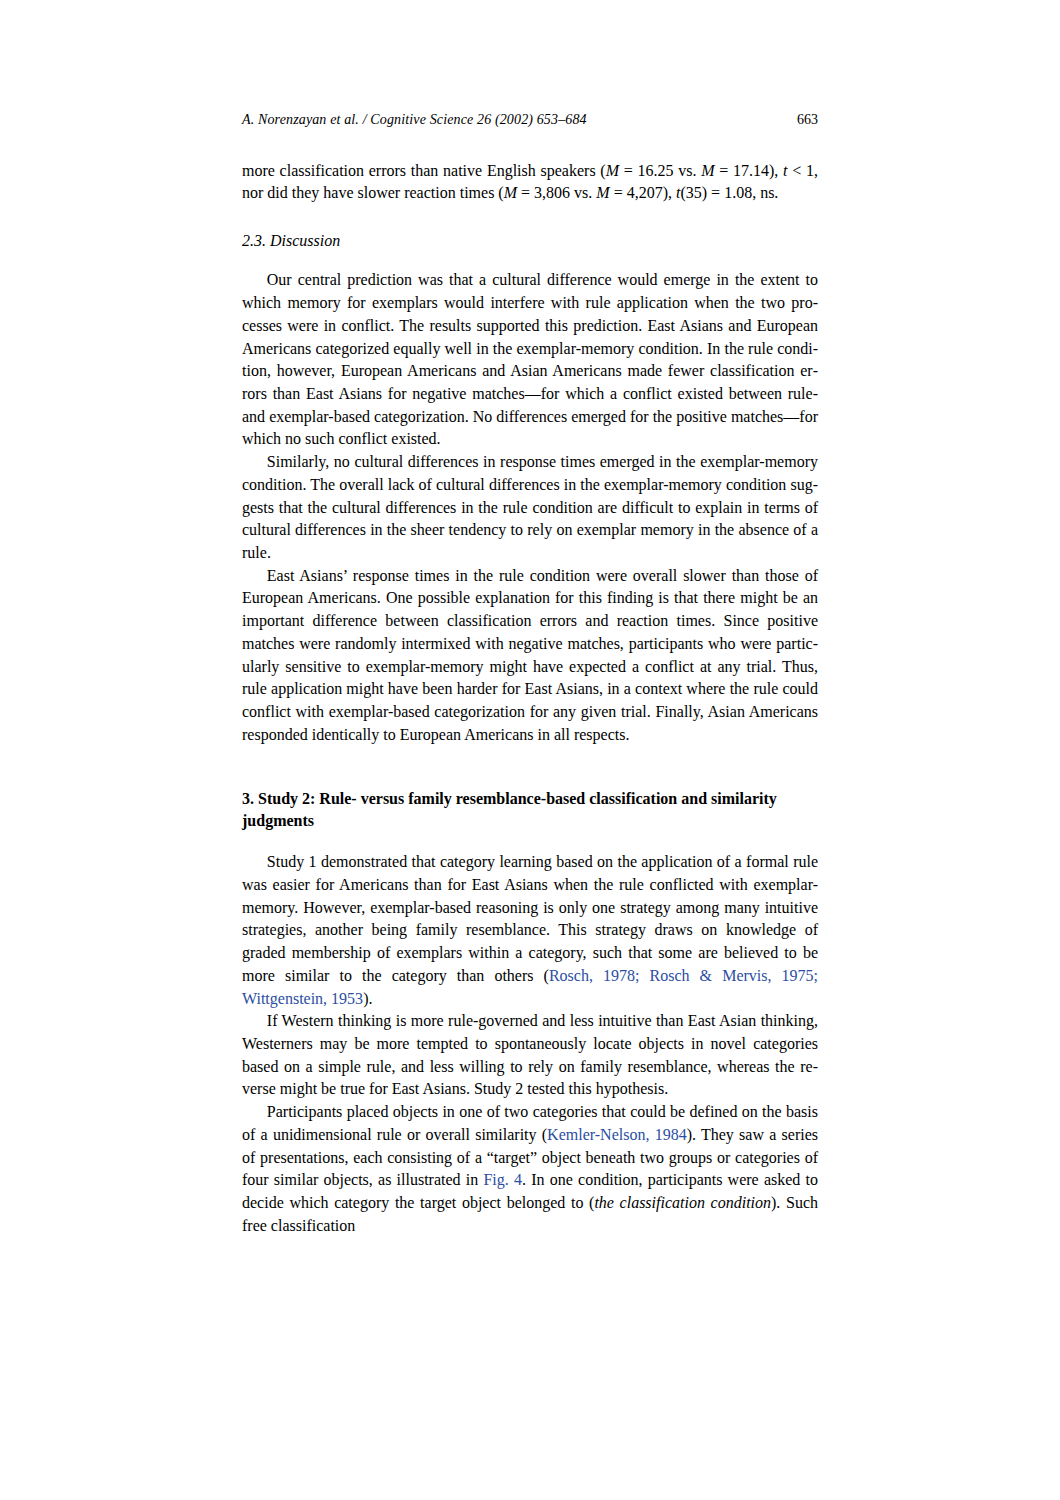A. Norenzayan et al. / Cognitive Science 26 (2002) 653–684 663
more classification errors than native English speakers (M = 16.25 vs. M = 17.14), t < 1, nor did they have slower reaction times (M = 3,806 vs. M = 4,207), t(35) = 1.08, ns.
2.3. Discussion
Our central prediction was that a cultural difference would emerge in the extent to which memory for exemplars would interfere with rule application when the two processes were in conflict. The results supported this prediction. East Asians and European Americans categorized equally well in the exemplar-memory condition. In the rule condition, however, European Americans and Asian Americans made fewer classification errors than East Asians for negative matches—for which a conflict existed between rule- and exemplar-based categorization. No differences emerged for the positive matches—for which no such conflict existed.
Similarly, no cultural differences in response times emerged in the exemplar-memory condition. The overall lack of cultural differences in the exemplar-memory condition suggests that the cultural differences in the rule condition are difficult to explain in terms of cultural differences in the sheer tendency to rely on exemplar memory in the absence of a rule.
East Asians’ response times in the rule condition were overall slower than those of European Americans. One possible explanation for this finding is that there might be an important difference between classification errors and reaction times. Since positive matches were randomly intermixed with negative matches, participants who were particularly sensitive to exemplar-memory might have expected a conflict at any trial. Thus, rule application might have been harder for East Asians, in a context where the rule could conflict with exemplar-based categorization for any given trial. Finally, Asian Americans responded identically to European Americans in all respects.
3. Study 2: Rule- versus family resemblance-based classification and similarity judgments
Study 1 demonstrated that category learning based on the application of a formal rule was easier for Americans than for East Asians when the rule conflicted with exemplar-memory. However, exemplar-based reasoning is only one strategy among many intuitive strategies, another being family resemblance. This strategy draws on knowledge of graded membership of exemplars within a category, such that some are believed to be more similar to the category than others (Rosch, 1978; Rosch & Mervis, 1975; Wittgenstein, 1953).
If Western thinking is more rule-governed and less intuitive than East Asian thinking, Westerners may be more tempted to spontaneously locate objects in novel categories based on a simple rule, and less willing to rely on family resemblance, whereas the reverse might be true for East Asians. Study 2 tested this hypothesis.
Participants placed objects in one of two categories that could be defined on the basis of a unidimensional rule or overall similarity (Kemler-Nelson, 1984). They saw a series of presentations, each consisting of a “target” object beneath two groups or categories of four similar objects, as illustrated in Fig. 4. In one condition, participants were asked to decide which category the target object belonged to (the classification condition). Such free classification